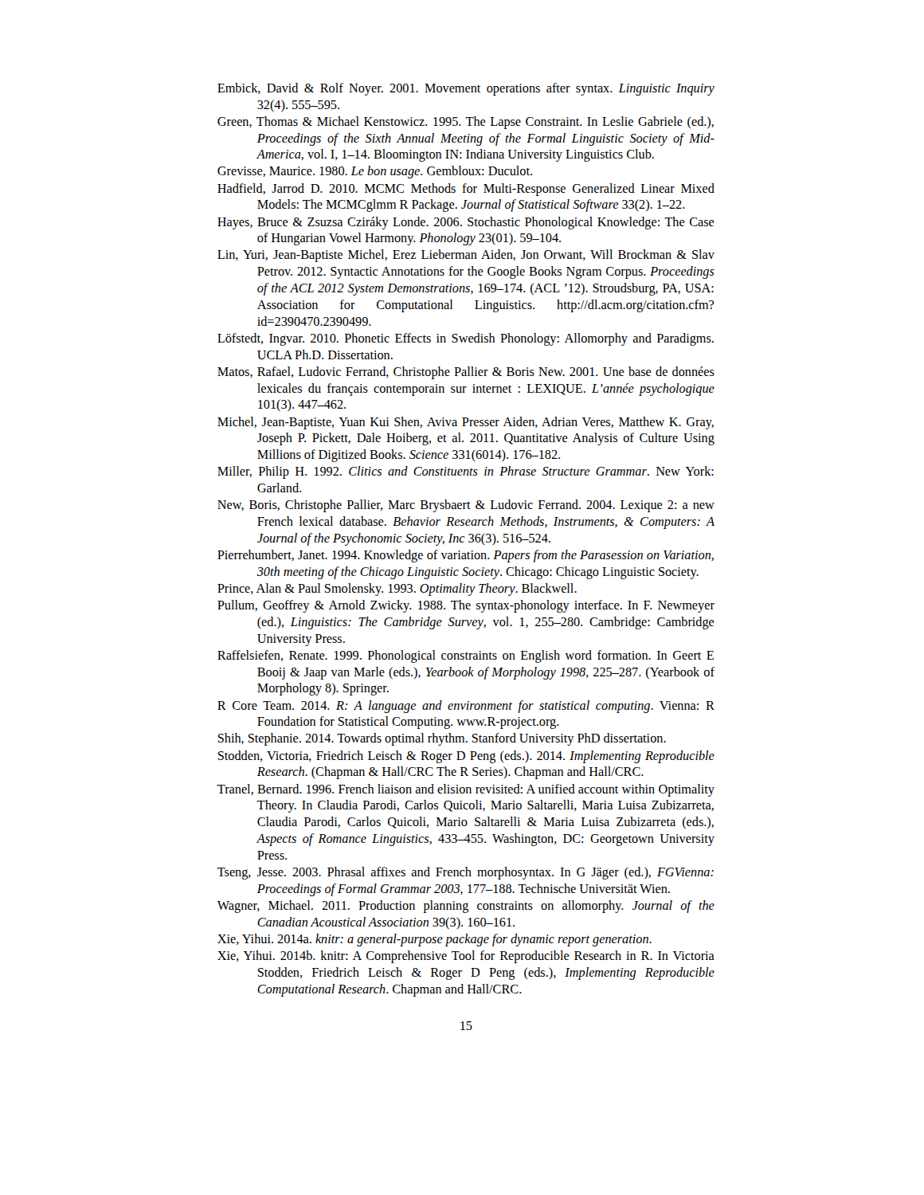Embick, David & Rolf Noyer. 2001. Movement operations after syntax. Linguistic Inquiry 32(4). 555–595.
Green, Thomas & Michael Kenstowicz. 1995. The Lapse Constraint. In Leslie Gabriele (ed.), Proceedings of the Sixth Annual Meeting of the Formal Linguistic Society of Mid-America, vol. I, 1–14. Bloomington IN: Indiana University Linguistics Club.
Grevisse, Maurice. 1980. Le bon usage. Gembloux: Duculot.
Hadfield, Jarrod D. 2010. MCMC Methods for Multi-Response Generalized Linear Mixed Models: The MCMCglmm R Package. Journal of Statistical Software 33(2). 1–22.
Hayes, Bruce & Zsuzsa Cziráky Londe. 2006. Stochastic Phonological Knowledge: The Case of Hungarian Vowel Harmony. Phonology 23(01). 59–104.
Lin, Yuri, Jean-Baptiste Michel, Erez Lieberman Aiden, Jon Orwant, Will Brockman & Slav Petrov. 2012. Syntactic Annotations for the Google Books Ngram Corpus. Proceedings of the ACL 2012 System Demonstrations, 169–174. (ACL ’12). Stroudsburg, PA, USA: Association for Computational Linguistics. http://dl.acm.org/citation.cfm?id=2390470.2390499.
Löfstedt, Ingvar. 2010. Phonetic Effects in Swedish Phonology: Allomorphy and Paradigms. UCLA Ph.D. Dissertation.
Matos, Rafael, Ludovic Ferrand, Christophe Pallier & Boris New. 2001. Une base de données lexicales du français contemporain sur internet : LEXIQUE. L’année psychologique 101(3). 447–462.
Michel, Jean-Baptiste, Yuan Kui Shen, Aviva Presser Aiden, Adrian Veres, Matthew K. Gray, Joseph P. Pickett, Dale Hoiberg, et al. 2011. Quantitative Analysis of Culture Using Millions of Digitized Books. Science 331(6014). 176–182.
Miller, Philip H. 1992. Clitics and Constituents in Phrase Structure Grammar. New York: Garland.
New, Boris, Christophe Pallier, Marc Brysbaert & Ludovic Ferrand. 2004. Lexique 2: a new French lexical database. Behavior Research Methods, Instruments, & Computers: A Journal of the Psychonomic Society, Inc 36(3). 516–524.
Pierrehumbert, Janet. 1994. Knowledge of variation. Papers from the Parasession on Variation, 30th meeting of the Chicago Linguistic Society. Chicago: Chicago Linguistic Society.
Prince, Alan & Paul Smolensky. 1993. Optimality Theory. Blackwell.
Pullum, Geoffrey & Arnold Zwicky. 1988. The syntax-phonology interface. In F. Newmeyer (ed.), Linguistics: The Cambridge Survey, vol. 1, 255–280. Cambridge: Cambridge University Press.
Raffelsiefen, Renate. 1999. Phonological constraints on English word formation. In Geert E Booij & Jaap van Marle (eds.), Yearbook of Morphology 1998, 225–287. (Yearbook of Morphology 8). Springer.
R Core Team. 2014. R: A language and environment for statistical computing. Vienna: R Foundation for Statistical Computing. www.R-project.org.
Shih, Stephanie. 2014. Towards optimal rhythm. Stanford University PhD dissertation.
Stodden, Victoria, Friedrich Leisch & Roger D Peng (eds.). 2014. Implementing Reproducible Research. (Chapman & Hall/CRC The R Series). Chapman and Hall/CRC.
Tranel, Bernard. 1996. French liaison and elision revisited: A unified account within Optimality Theory. In Claudia Parodi, Carlos Quicoli, Mario Saltarelli, Maria Luisa Zubizarreta, Claudia Parodi, Carlos Quicoli, Mario Saltarelli & Maria Luisa Zubizarreta (eds.), Aspects of Romance Linguistics, 433–455. Washington, DC: Georgetown University Press.
Tseng, Jesse. 2003. Phrasal affixes and French morphosyntax. In G Jäger (ed.), FGVienna: Proceedings of Formal Grammar 2003, 177–188. Technische Universität Wien.
Wagner, Michael. 2011. Production planning constraints on allomorphy. Journal of the Canadian Acoustical Association 39(3). 160–161.
Xie, Yihui. 2014a. knitr: a general-purpose package for dynamic report generation.
Xie, Yihui. 2014b. knitr: A Comprehensive Tool for Reproducible Research in R. In Victoria Stodden, Friedrich Leisch & Roger D Peng (eds.), Implementing Reproducible Computational Research. Chapman and Hall/CRC.
15